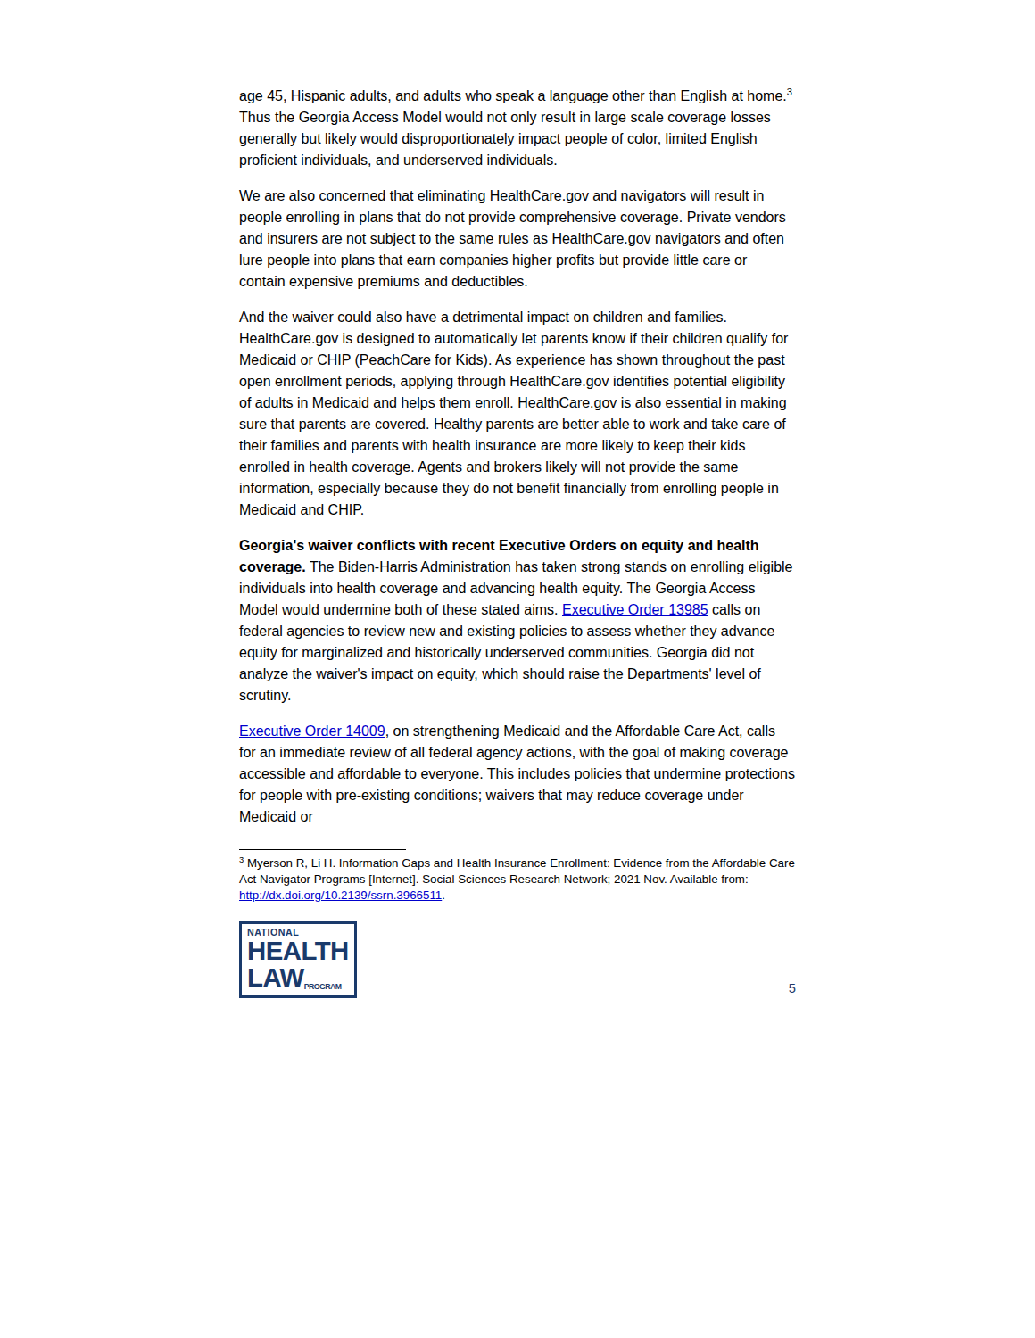age 45, Hispanic adults, and adults who speak a language other than English at home.3 Thus the Georgia Access Model would not only result in large scale coverage losses generally but likely would disproportionately impact people of color, limited English proficient individuals, and underserved individuals.
We are also concerned that eliminating HealthCare.gov and navigators will result in people enrolling in plans that do not provide comprehensive coverage. Private vendors and insurers are not subject to the same rules as HealthCare.gov navigators and often lure people into plans that earn companies higher profits but provide little care or contain expensive premiums and deductibles.
And the waiver could also have a detrimental impact on children and families. HealthCare.gov is designed to automatically let parents know if their children qualify for Medicaid or CHIP (PeachCare for Kids). As experience has shown throughout the past open enrollment periods, applying through HealthCare.gov identifies potential eligibility of adults in Medicaid and helps them enroll. HealthCare.gov is also essential in making sure that parents are covered. Healthy parents are better able to work and take care of their families and parents with health insurance are more likely to keep their kids enrolled in health coverage. Agents and brokers likely will not provide the same information, especially because they do not benefit financially from enrolling people in Medicaid and CHIP.
Georgia's waiver conflicts with recent Executive Orders on equity and health coverage. The Biden-Harris Administration has taken strong stands on enrolling eligible individuals into health coverage and advancing health equity. The Georgia Access Model would undermine both of these stated aims. Executive Order 13985 calls on federal agencies to review new and existing policies to assess whether they advance equity for marginalized and historically underserved communities. Georgia did not analyze the waiver's impact on equity, which should raise the Departments' level of scrutiny.
Executive Order 14009, on strengthening Medicaid and the Affordable Care Act, calls for an immediate review of all federal agency actions, with the goal of making coverage accessible and affordable to everyone. This includes policies that undermine protections for people with pre-existing conditions; waivers that may reduce coverage under Medicaid or
3 Myerson R, Li H. Information Gaps and Health Insurance Enrollment: Evidence from the Affordable Care Act Navigator Programs [Internet]. Social Sciences Research Network; 2021 Nov. Available from: http://dx.doi.org/10.2139/ssrn.3966511.
NATIONAL HEALTH LAWPROGRAM
5